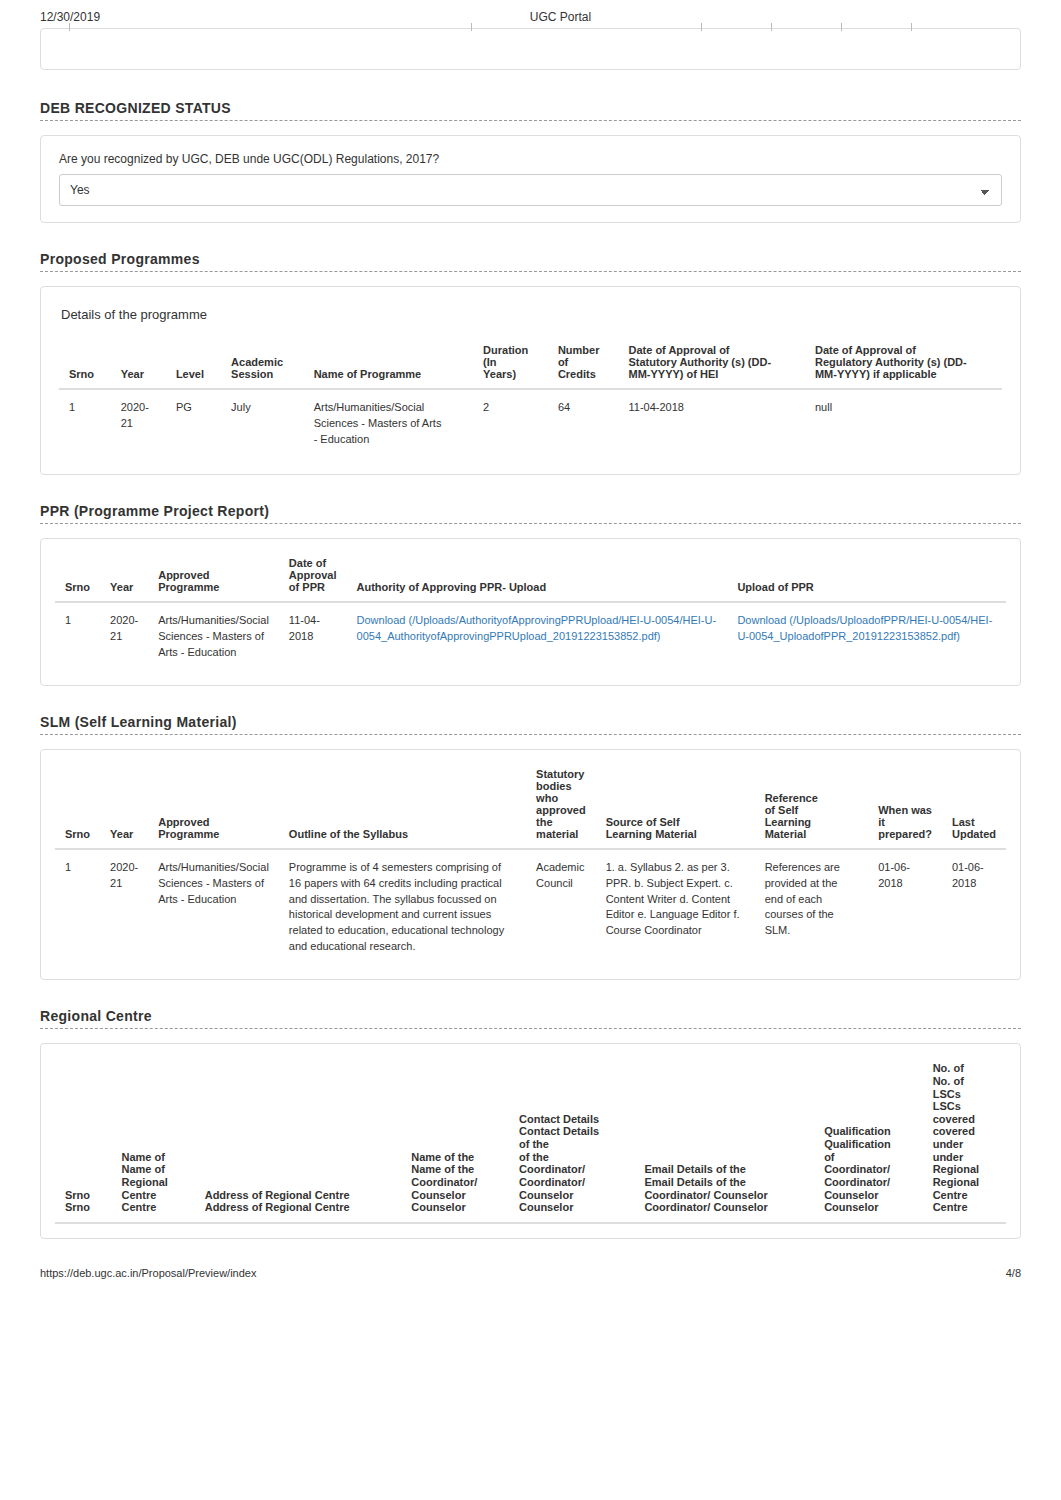12/30/2019
UGC Portal
DEB RECOGNIZED STATUS
Are you recognized by UGC, DEB unde UGC(ODL) Regulations, 2017? Yes No
Proposed Programmes
Details of the programme
| Srno | Year | Level | Academic Session | Name of Programme | Duration (In Years) | Number of Credits | Date of Approval of Statutory Authority (s) (DD- MM-YYYY) of HEI | Date of Approval of Regulatory Authority (s) (DD- MM-YYYY) if applicable |
| --- | --- | --- | --- | --- | --- | --- | --- | --- |
| 1 | 2020- 21 | PG | July | Arts/Humanities/Social Sciences - Masters of Arts - Education | 2 | 64 | 11-04-2018 | null |
PPR (Programme Project Report)
| Srno | Year | Approved Programme | Date of Approval of PPR | Authority of Approving PPR- Upload | Upload of PPR |
| --- | --- | --- | --- | --- | --- |
| 1 | 2020- 21 | Arts/Humanities/Social Sciences - Masters of Arts - Education | 11-04- 2018 | Download (/Uploads/AuthorityofApprovingPPRUpload/HEI-U-0054/HEI-U-0054_AuthorityofApprovingPPRUpload_20191223153852.pdf) | Download (/Uploads/UploadofPPR/HEI-U-0054/HEI-U-0054_UploadofPPR_20191223153852.pdf) |
SLM (Self Learning Material)
| Srno | Year | Approved Programme | Outline of the Syllabus | Statutory bodies who approved the material | Source of Self Learning Material | Reference of Self Learning Material | When was it prepared? | Last Updated |
| --- | --- | --- | --- | --- | --- | --- | --- | --- |
| 1 | 2020- 21 | Arts/Humanities/Social Sciences - Masters of Arts - Education | Programme is of 4 semesters comprising of 16 papers with 64 credits including practical and dissertation. The syllabus focussed on historical development and current issues related to education, educational technology and educational research. | Academic Council | 1. a. Syllabus 2. as per 3. PPR. b. Subject Expert. c. Content Writer d. Content Editor e. Language Editor f. Course Coordinator | References are provided at the end of each courses of the SLM. | 01-06- 2018 | 01-06- 2018 |
Regional Centre
| Srno Srno | Name of Name of Regional Centre Centre | Address of Regional Centre Address of Regional Centre | Name of the Name of the Coordinator/ Counselor Counselor | Contact Details Contact Details of the of the Coordinator/ Coordinator/ Counselor Counselor | Email Details of the Email Details of the Coordinator/ Counselor Coordinator/ Counselor | Qualification Qualification of Coordinator/ Coordinator/ Counselor Counselor | No. of No. of LSCs LSCs covered covered under under Regional Regional Centre Centre |
| --- | --- | --- | --- | --- | --- | --- | --- |
https://deb.ugc.ac.in/Proposal/Preview/index
4/8